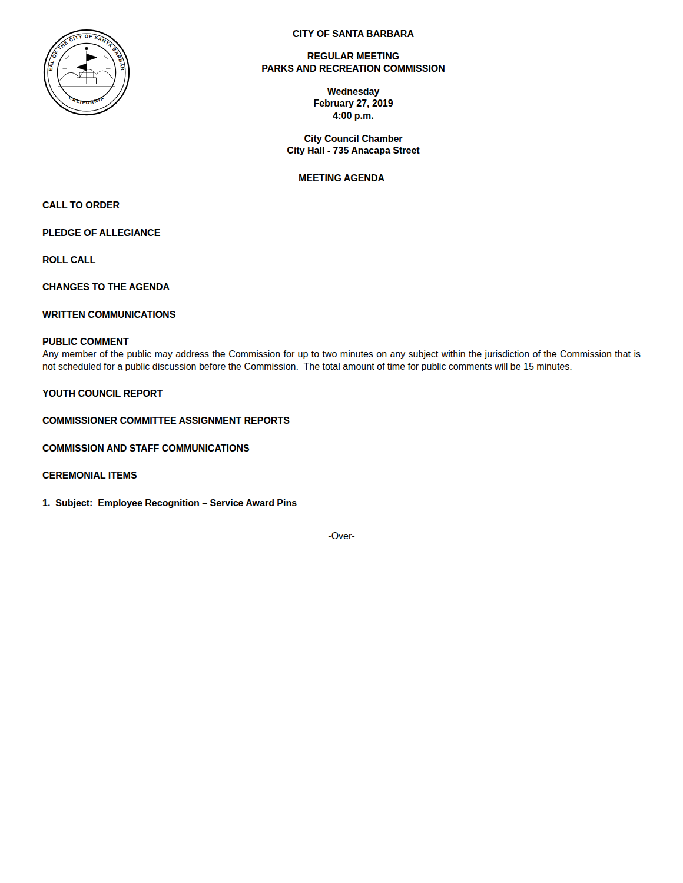SEAL OF THE CITY OF SANTA BARBARA CALIFORNIA
CITY OF SANTA BARBARA
REGULAR MEETING
PARKS AND RECREATION COMMISSION
Wednesday
February 27, 2019
4:00 p.m.
City Council Chamber
City Hall - 735 Anacapa Street
MEETING AGENDA
Call to Order
Pledge of Allegiance
Roll Call
Changes to the Agenda
Written Communications
Public Comment
Any member of the public may address the Commission for up to two minutes on any subject within the jurisdiction of the Commission that is not scheduled for a public discussion before the Commission. The total amount of time for public comments will be 15 minutes.
Youth Council Report
Commissioner Committee Assignment Reports
Commission and Staff Communications
Ceremonial Items
1. Subject: Employee Recognition – Service Award Pins
-Over-